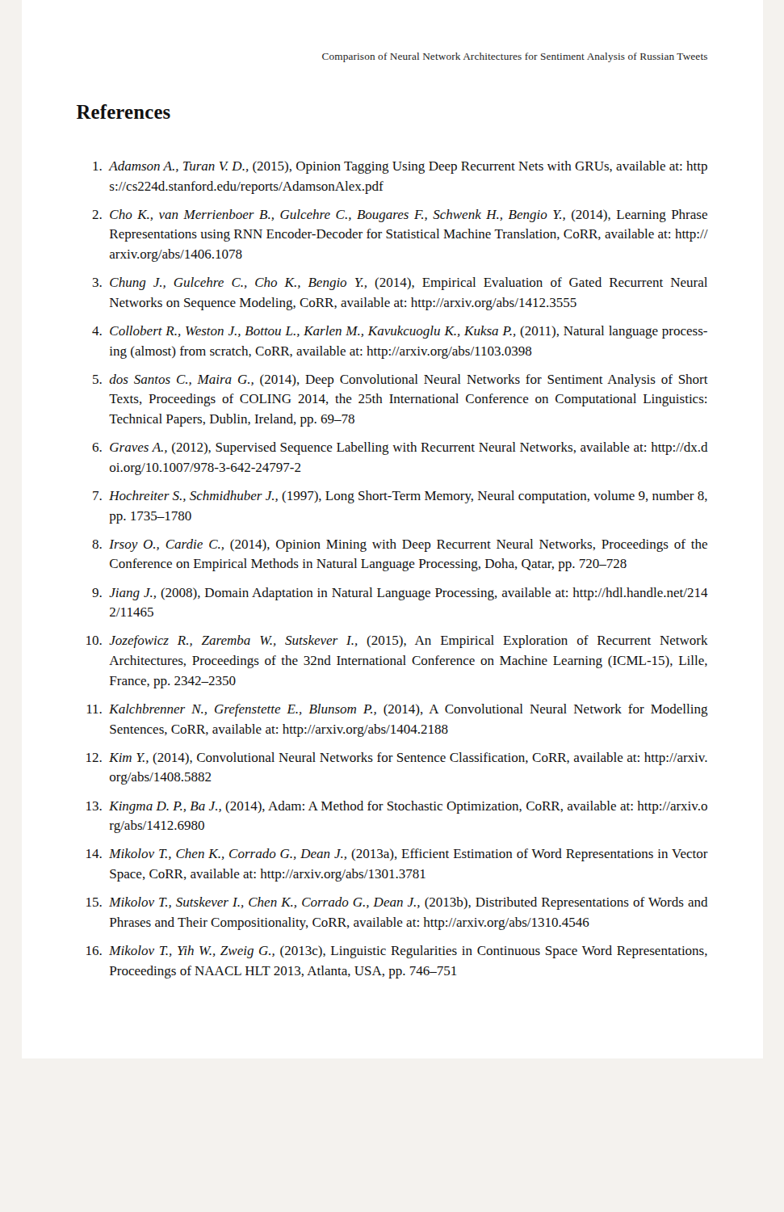Comparison of Neural Network Architectures for Sentiment Analysis of Russian Tweets
References
Adamson A., Turan V. D., (2015), Opinion Tagging Using Deep Recurrent Nets with GRUs, available at: https://cs224d.stanford.edu/reports/AdamsonAlex.pdf
Cho K., van Merrienboer B., Gulcehre C., Bougares F., Schwenk H., Bengio Y., (2014), Learning Phrase Representations using RNN Encoder-Decoder for Statistical Machine Translation, CoRR, available at: http://arxiv.org/abs/1406.1078
Chung J., Gulcehre C., Cho K., Bengio Y., (2014), Empirical Evaluation of Gated Recurrent Neural Networks on Sequence Modeling, CoRR, available at: http://arxiv.org/abs/1412.3555
Collobert R., Weston J., Bottou L., Karlen M., Kavukcuoglu K., Kuksa P., (2011), Natural language processing (almost) from scratch, CoRR, available at: http://arxiv.org/abs/1103.0398
dos Santos C., Maira G., (2014), Deep Convolutional Neural Networks for Sentiment Analysis of Short Texts, Proceedings of COLING 2014, the 25th International Conference on Computational Linguistics: Technical Papers, Dublin, Ireland, pp. 69–78
Graves A., (2012), Supervised Sequence Labelling with Recurrent Neural Networks, available at: http://dx.doi.org/10.1007/978-3-642-24797-2
Hochreiter S., Schmidhuber J., (1997), Long Short-Term Memory, Neural computation, volume 9, number 8, pp. 1735–1780
Irsoy O., Cardie C., (2014), Opinion Mining with Deep Recurrent Neural Networks, Proceedings of the Conference on Empirical Methods in Natural Language Processing, Doha, Qatar, pp. 720–728
Jiang J., (2008), Domain Adaptation in Natural Language Processing, available at: http://hdl.handle.net/2142/11465
Jozefowicz R., Zaremba W., Sutskever I., (2015), An Empirical Exploration of Recurrent Network Architectures, Proceedings of the 32nd International Conference on Machine Learning (ICML-15), Lille, France, pp. 2342–2350
Kalchbrenner N., Grefenstette E., Blunsom P., (2014), A Convolutional Neural Network for Modelling Sentences, CoRR, available at: http://arxiv.org/abs/1404.2188
Kim Y., (2014), Convolutional Neural Networks for Sentence Classification, CoRR, available at: http://arxiv.org/abs/1408.5882
Kingma D. P., Ba J., (2014), Adam: A Method for Stochastic Optimization, CoRR, available at: http://arxiv.org/abs/1412.6980
Mikolov T., Chen K., Corrado G., Dean J., (2013a), Efficient Estimation of Word Representations in Vector Space, CoRR, available at: http://arxiv.org/abs/1301.3781
Mikolov T., Sutskever I., Chen K., Corrado G., Dean J., (2013b), Distributed Representations of Words and Phrases and Their Compositionality, CoRR, available at: http://arxiv.org/abs/1310.4546
Mikolov T., Yih W., Zweig G., (2013c), Linguistic Regularities in Continuous Space Word Representations, Proceedings of NAACL HLT 2013, Atlanta, USA, pp. 746–751